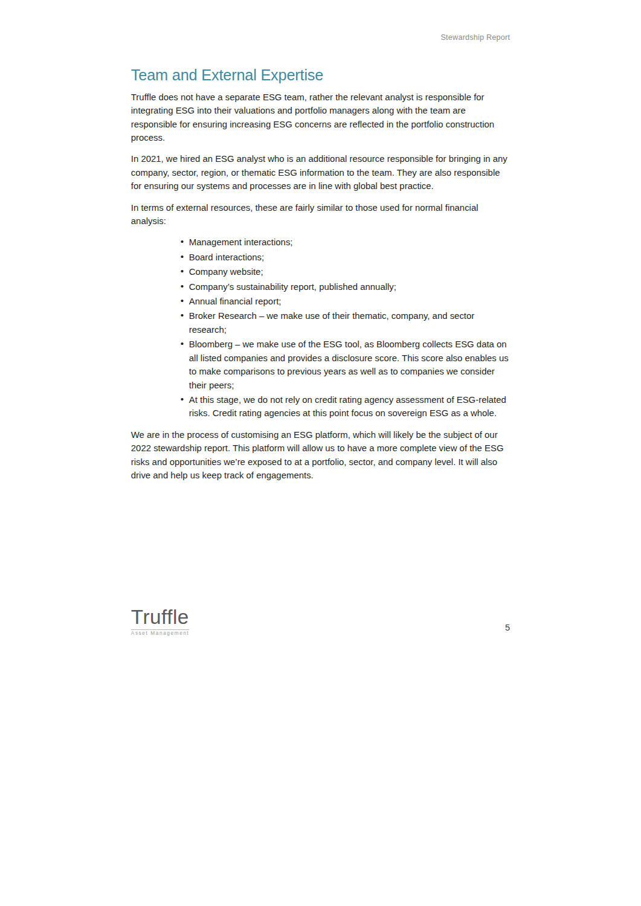Stewardship Report
Team and External Expertise
Truffle does not have a separate ESG team, rather the relevant analyst is responsible for integrating ESG into their valuations and portfolio managers along with the team are responsible for ensuring increasing ESG concerns are reflected in the portfolio construction process.
In 2021, we hired an ESG analyst who is an additional resource responsible for bringing in any company, sector, region, or thematic ESG information to the team. They are also responsible for ensuring our systems and processes are in line with global best practice.
In terms of external resources, these are fairly similar to those used for normal financial analysis:
Management interactions;
Board interactions;
Company website;
Company’s sustainability report, published annually;
Annual financial report;
Broker Research – we make use of their thematic, company, and sector research;
Bloomberg – we make use of the ESG tool, as Bloomberg collects ESG data on all listed companies and provides a disclosure score. This score also enables us to make comparisons to previous years as well as to companies we consider their peers;
At this stage, we do not rely on credit rating agency assessment of ESG-related risks. Credit rating agencies at this point focus on sovereign ESG as a whole.
We are in the process of customising an ESG platform, which will likely be the subject of our 2022 stewardship report. This platform will allow us to have a more complete view of the ESG risks and opportunities we’re exposed to at a portfolio, sector, and company level. It will also drive and help us keep track of engagements.
Truffle
Asset Management
5